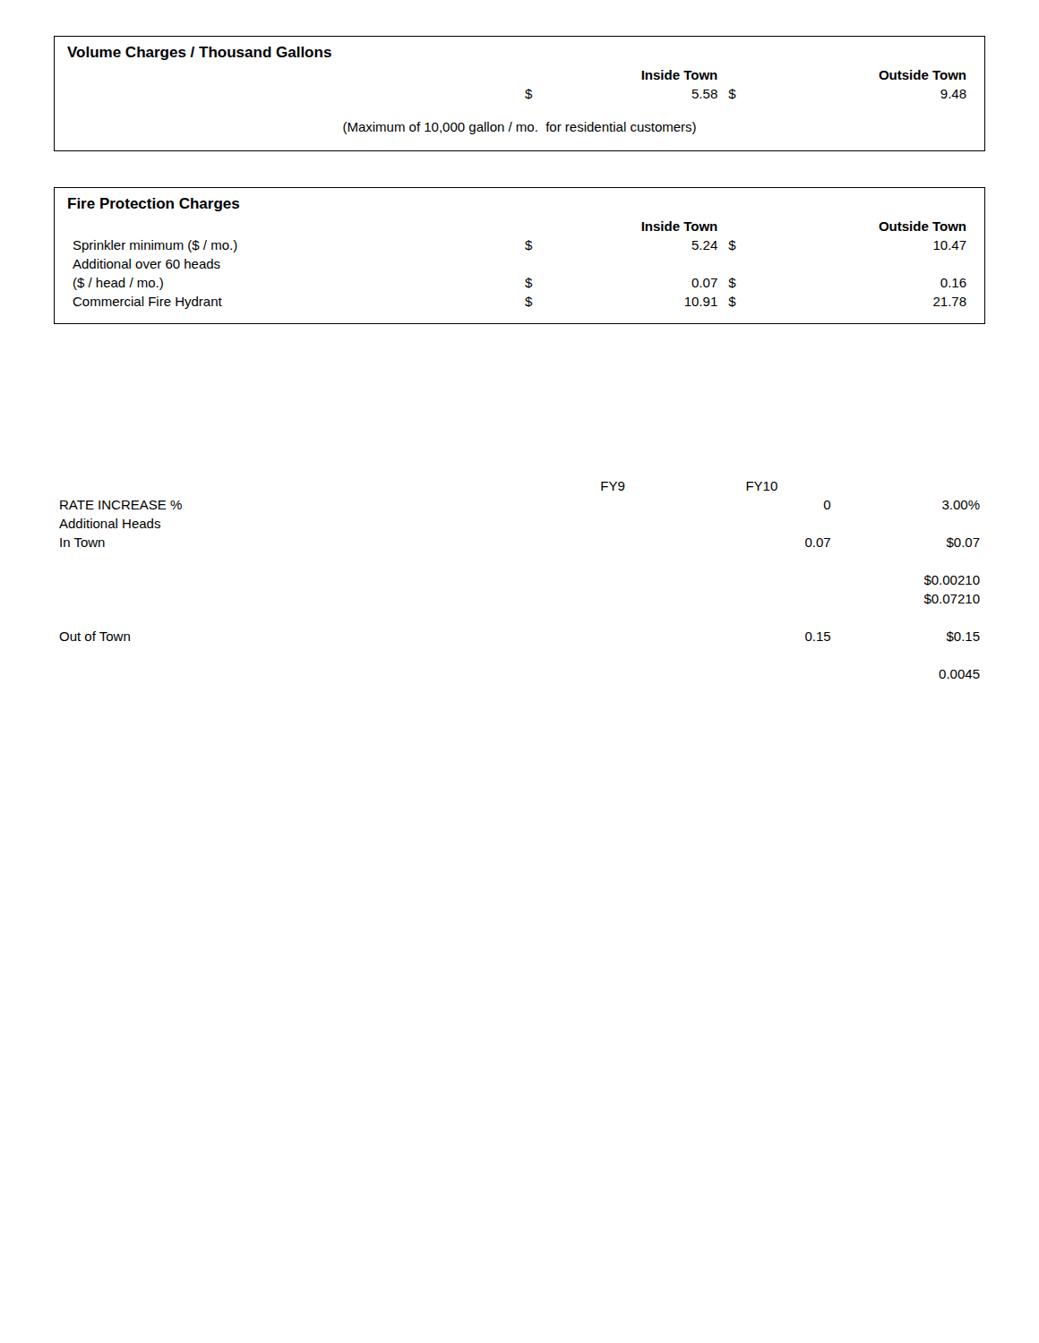Volume Charges / Thousand Gallons
| | | Inside Town | | Outside Town |
| | $ | 5.58 | $ | 9.48 |
| (Maximum of 10,000 gallon / mo. for residential customers) |
Fire Protection Charges
| | | Inside Town | | Outside Town |
| Sprinkler minimum ($ / mo.) | $ | 5.24 | $ | 10.47 |
| Additional over 60 heads | | | | |
| ($ / head / mo.) | $ | 0.07 | $ | 0.16 |
| Commercial Fire Hydrant | $ | 10.91 | $ | 21.78 |
| | | FY9 | FY10 | |
| RATE INCREASE % | | | 0 | 3.00% |
| Additional Heads | | | | |
| In Town | | | 0.07 | $0.07 |
| | | | | $0.00210 |
| | | | | $0.07210 |
| Out of Town | | | 0.15 | $0.15 |
| | | | | 0.0045 |